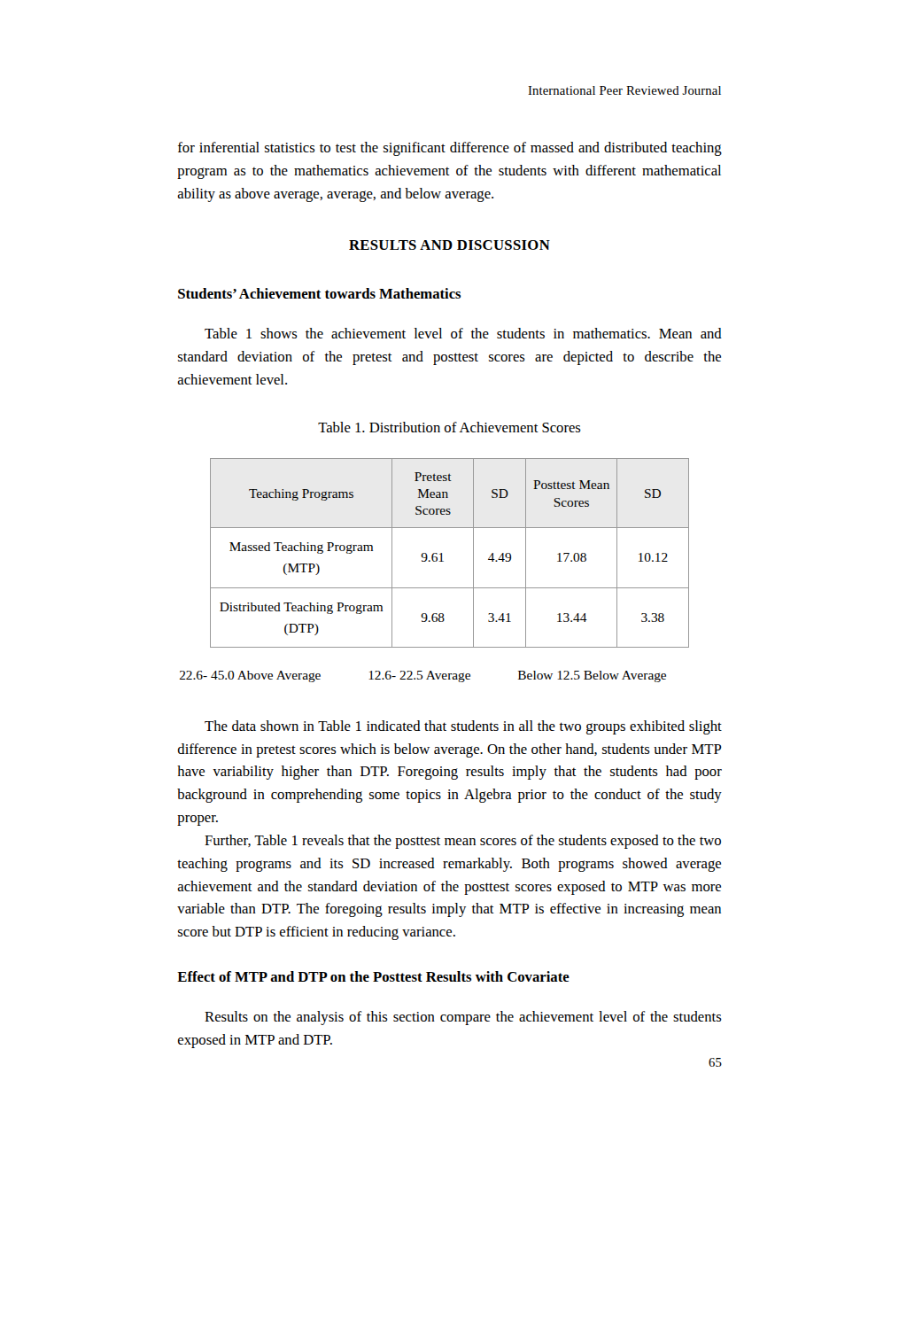International Peer Reviewed Journal
for inferential statistics to test the significant difference of massed and distributed teaching program as to the mathematics achievement of the students with different mathematical ability as above average, average, and below average.
RESULTS AND DISCUSSION
Students’ Achievement towards Mathematics
Table 1 shows the achievement level of the students in mathematics. Mean and standard deviation of the pretest and posttest scores are depicted to describe the achievement level.
Table 1. Distribution of Achievement Scores
| Teaching Programs | Pretest Mean Scores | SD | Posttest Mean Scores | SD |
| --- | --- | --- | --- | --- |
| Massed Teaching Program (MTP) | 9.61 | 4.49 | 17.08 | 10.12 |
| Distributed Teaching Program (DTP) | 9.68 | 3.41 | 13.44 | 3.38 |
22.6- 45.0 Above Average 12.6- 22.5 Average Below 12.5 Below Average
The data shown in Table 1 indicated that students in all the two groups exhibited slight difference in pretest scores which is below average. On the other hand, students under MTP have variability higher than DTP. Foregoing results imply that the students had poor background in comprehending some topics in Algebra prior to the conduct of the study proper.
Further, Table 1 reveals that the posttest mean scores of the students exposed to the two teaching programs and its SD increased remarkably. Both programs showed average achievement and the standard deviation of the posttest scores exposed to MTP was more variable than DTP. The foregoing results imply that MTP is effective in increasing mean score but DTP is efficient in reducing variance.
Effect of MTP and DTP on the Posttest Results with Covariate
Results on the analysis of this section compare the achievement level of the students exposed in MTP and DTP.
65